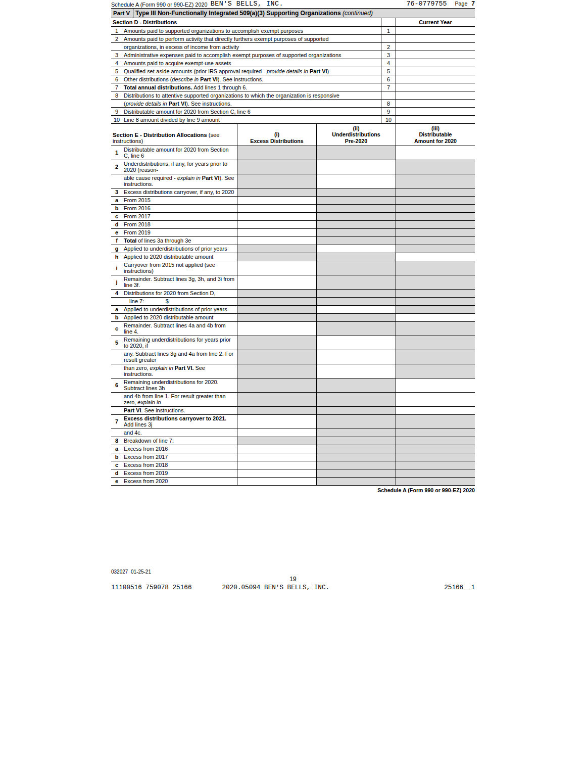Schedule A (Form 990 or 990-EZ) 2020
BEN'S BELLS, INC.
76-0779755 Page 7
Part V
Type III Non-Functionally Integrated 509(a)(3) Supporting Organizations (continued)
| Section D - Distributions | | Current Year |
| 1 | Amounts paid to supported organizations to accomplish exempt purposes | 1 | |
| 2 | Amounts paid to perform activity that directly furthers exempt purposes of supported | | |
| | organizations, in excess of income from activity | 2 | |
| 3 | Administrative expenses paid to accomplish exempt purposes of supported organizations | 3 | |
| 4 | Amounts paid to acquire exempt-use assets | 4 | |
| 5 | Qualified set-aside amounts (prior IRS approval required - provide details in Part VI ) | 5 | |
| 6 | Other distributions ( describe in Part VI ). See instructions. | 6 | |
| 7 | Total annual distributions. Add lines 1 through 6. | 7 | |
| 8 | Distributions to attentive supported organizations to which the organization is responsive | | |
| | ( provide details in Part VI ). See instructions. | 8 | |
| 9 | Distributable amount for 2020 from Section C, line 6 | 9 | |
| 10 | Line 8 amount divided by line 9 amount | 10 | |
| Section E - Distribution Allocations (see instructions) | (i) Excess Distributions | (ii) Underdistributions Pre-2020 | (iii) Distributable Amount for 2020 |
| 1 | Distributable amount for 2020 from Section C, line 6 | | | |
| 2 | Underdistributions, if any, for years prior to 2020 (reason- | | | |
| | able cause required - explain in Part VI ). See instructions. | | | |
| 3 | Excess distributions carryover, if any, to 2020 | | | |
| a | From 2015 | | | |
| b | From 2016 | | | |
| c | From 2017 | | | |
| d | From 2018 | | | |
| e | From 2019 | | | |
| f | Total of lines 3a through 3e | | | |
| g | Applied to underdistributions of prior years | | | |
| h | Applied to 2020 distributable amount | | | |
| i | Carryover from 2015 not applied (see instructions) | | | |
| j | Remainder. Subtract lines 3g, 3h, and 3i from line 3f. | | | |
| 4 | Distributions for 2020 from Section D, | | | |
| | line 7: $ | | | |
| a | Applied to underdistributions of prior years | | | |
| b | Applied to 2020 distributable amount | | | |
| c | Remainder. Subtract lines 4a and 4b from line 4. | | | |
| 5 | Remaining underdistributions for years prior to 2020, if | | | |
| | any. Subtract lines 3g and 4a from line 2. For result greater | | | |
| | than zero, explain in Part VI. See instructions. | | | |
| 6 | Remaining underdistributions for 2020. Subtract lines 3h | | | |
| | and 4b from line 1. For result greater than zero, explain in | | | |
| | Part VI . See instructions. | | | |
| 7 | Excess distributions carryover to 2021. Add lines 3j | | | |
| | and 4c. | | | |
| 8 | Breakdown of line 7: | | | |
| a | Excess from 2016 | | | |
| b | Excess from 2017 | | | |
| c | Excess from 2018 | | | |
| d | Excess from 2019 | | | |
| e | Excess from 2020 | | | |
Schedule A (Form 990 or 990-EZ) 2020
032027 01-25-21
19
11100516 759078 25166
2020.05094 BEN'S BELLS, INC.
25166__1